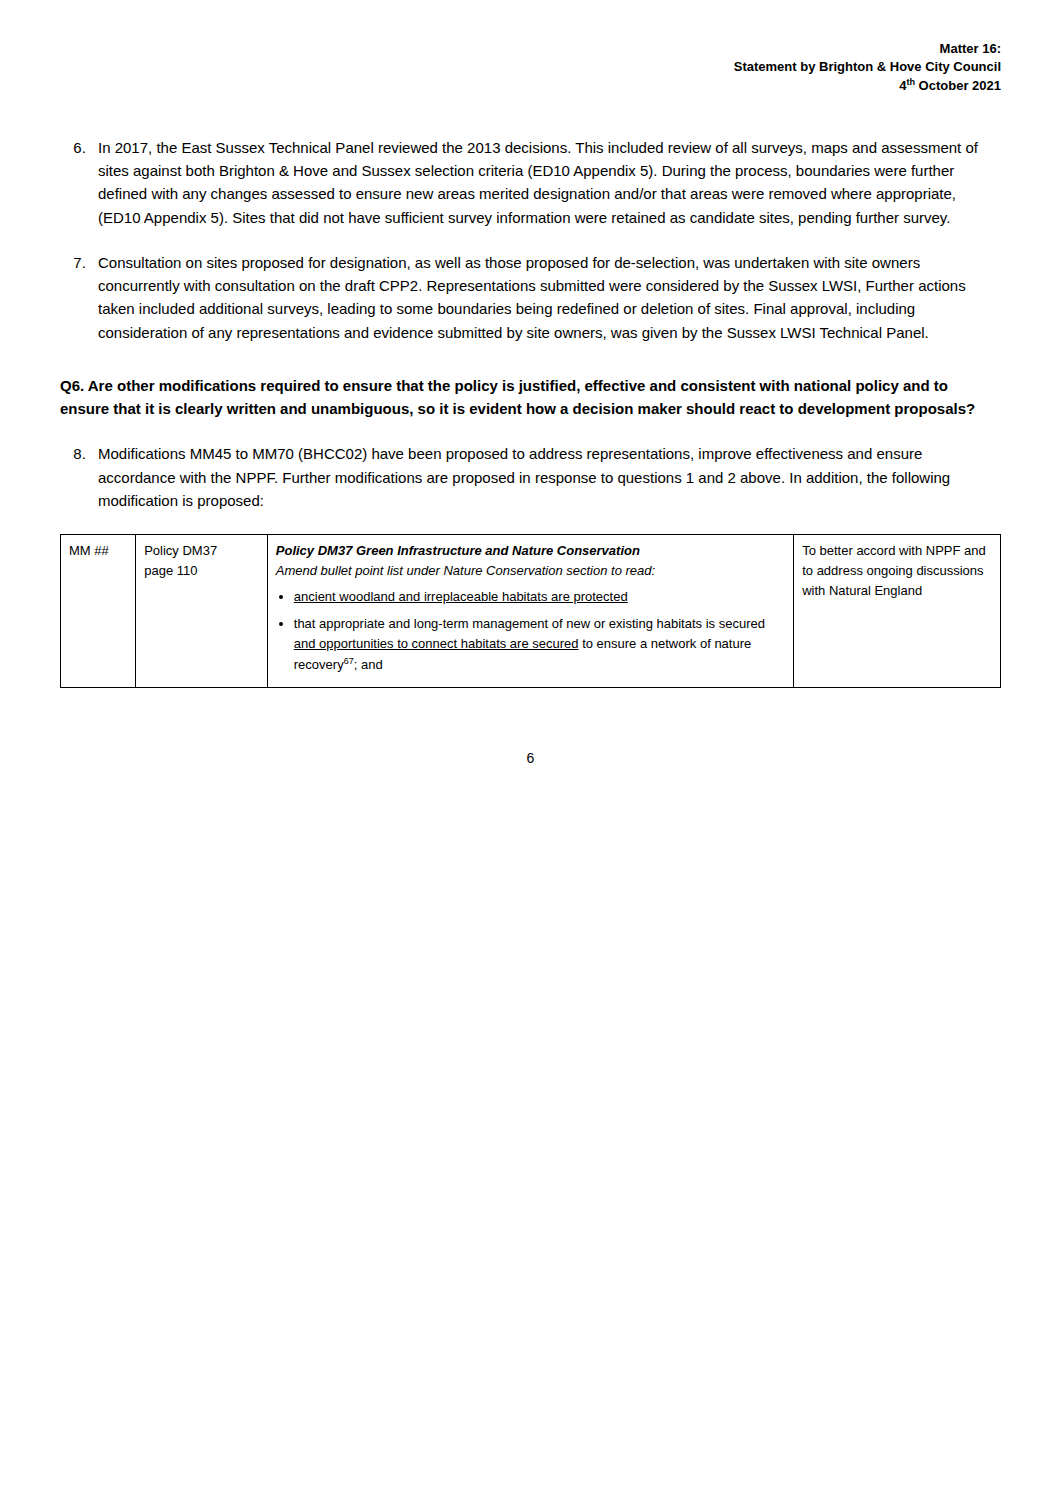Matter 16:
Statement by Brighton & Hove City Council
4th October 2021
In 2017, the East Sussex Technical Panel reviewed the 2013 decisions. This included review of all surveys, maps and assessment of sites against both Brighton & Hove and Sussex selection criteria (ED10 Appendix 5). During the process, boundaries were further defined with any changes assessed to ensure new areas merited designation and/or that areas were removed where appropriate, (ED10 Appendix 5). Sites that did not have sufficient survey information were retained as candidate sites, pending further survey.
Consultation on sites proposed for designation, as well as those proposed for de-selection, was undertaken with site owners concurrently with consultation on the draft CPP2. Representations submitted were considered by the Sussex LWSI, Further actions taken included additional surveys, leading to some boundaries being redefined or deletion of sites. Final approval, including consideration of any representations and evidence submitted by site owners, was given by the Sussex LWSI Technical Panel.
Q6. Are other modifications required to ensure that the policy is justified, effective and consistent with national policy and to ensure that it is clearly written and unambiguous, so it is evident how a decision maker should react to development proposals?
Modifications MM45 to MM70 (BHCC02) have been proposed to address representations, improve effectiveness and ensure accordance with the NPPF. Further modifications are proposed in response to questions 1 and 2 above. In addition, the following modification is proposed:
| MM ## | Policy DM37 page 110 | Policy DM37 Green Infrastructure and Nature Conservation Amend bullet point list under Nature Conservation section to read: ancient woodland and irreplaceable habitats are protected that appropriate and long-term management of new or existing habitats is secured and opportunities to connect habitats are secured to ensure a network of nature recovery 67 ; and | To better accord with NPPF and to address ongoing discussions with Natural England |
6